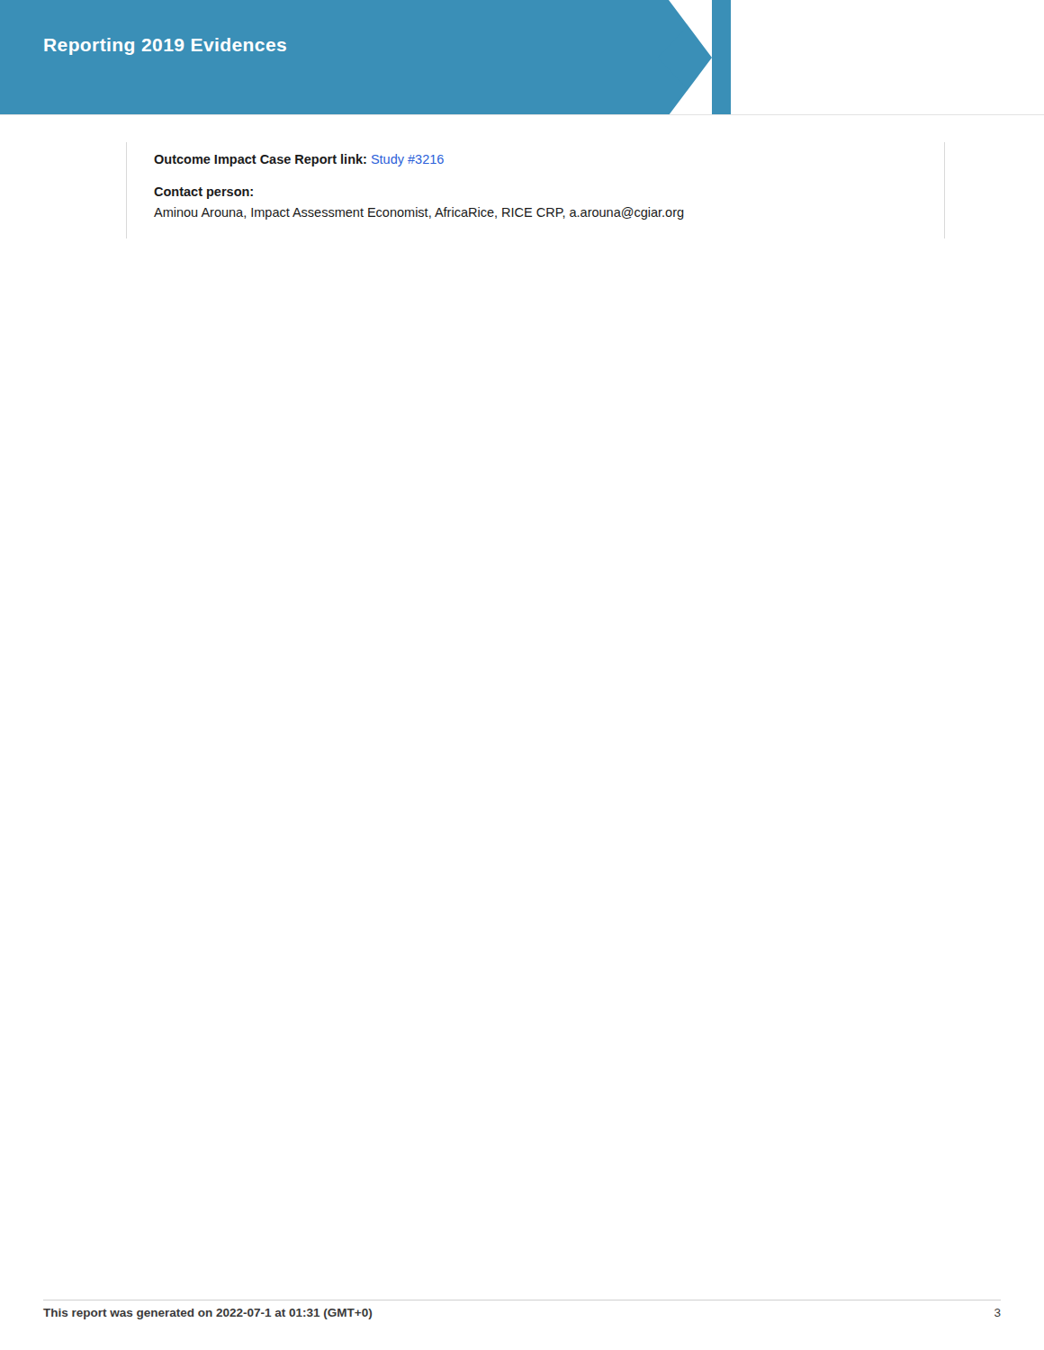Reporting 2019 Evidences
Outcome Impact Case Report link: Study #3216
Contact person:
Aminou Arouna, Impact Assessment Economist, AfricaRice, RICE CRP, a.arouna@cgiar.org
This report was generated on 2022-07-1 at 01:31 (GMT+0)
3